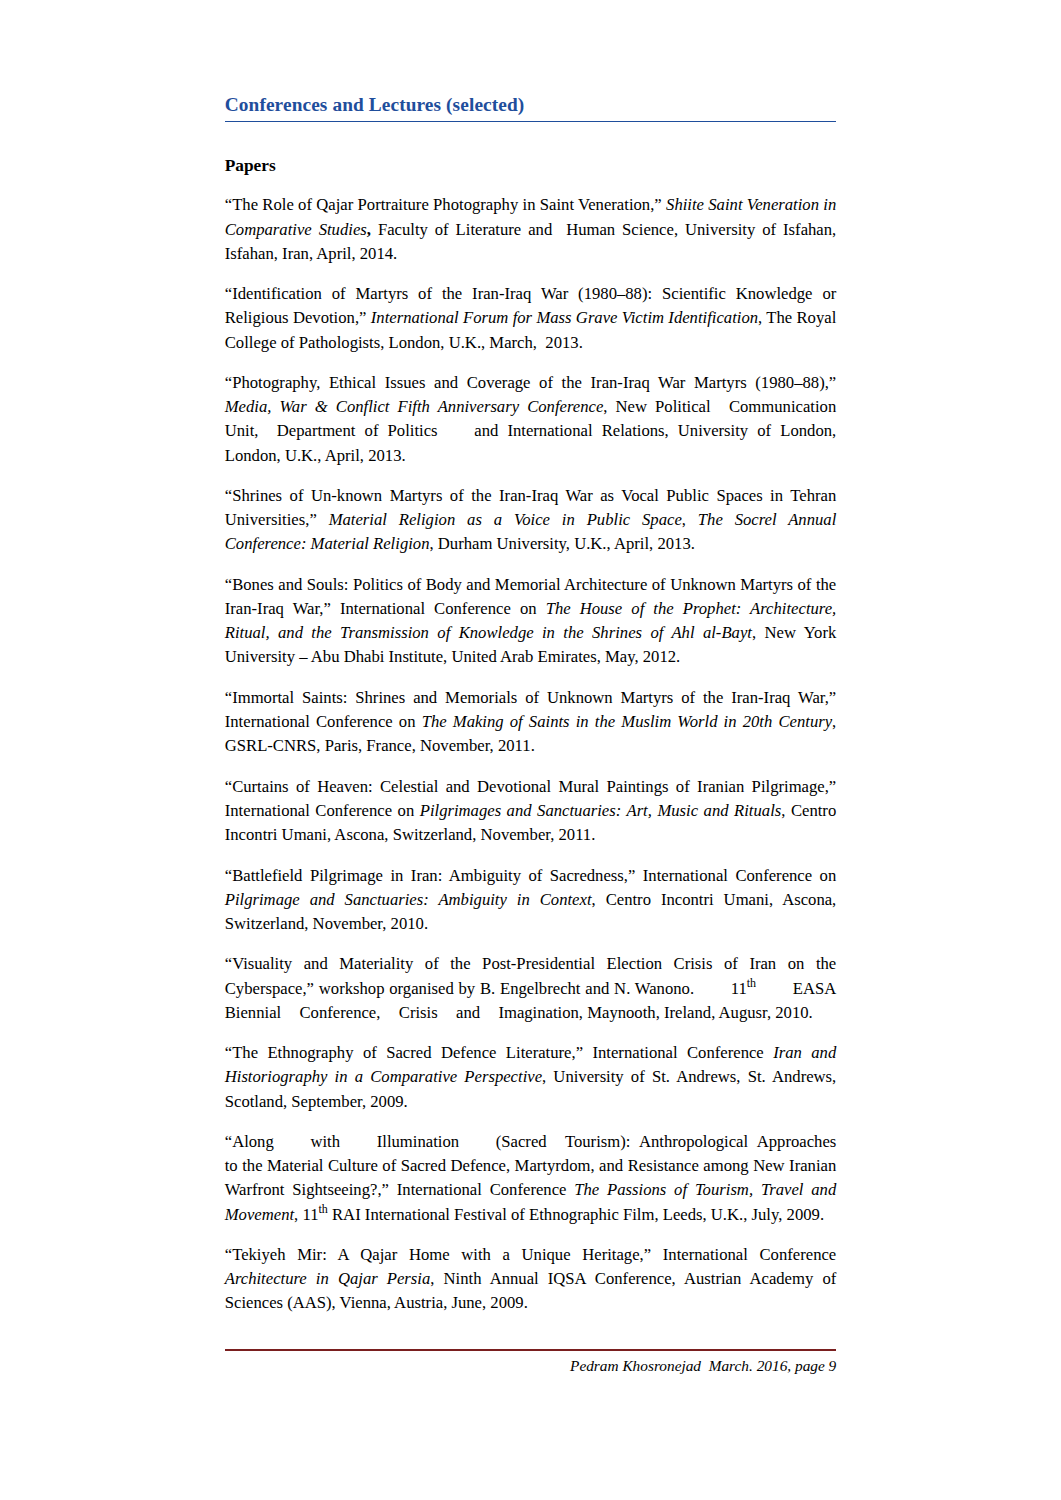Conferences and Lectures (selected)
Papers
“The Role of Qajar Portraiture Photography in Saint Veneration,” Shiite Saint Veneration in Comparative Studies, Faculty of Literature and Human Science, University of Isfahan, Isfahan, Iran, April, 2014.
“Identification of Martyrs of the Iran-Iraq War (1980–88): Scientific Knowledge or Religious Devotion,” International Forum for Mass Grave Victim Identification, The Royal College of Pathologists, London, U.K., March, 2013.
“Photography, Ethical Issues and Coverage of the Iran-Iraq War Martyrs (1980–88),” Media, War & Conflict Fifth Anniversary Conference, New Political Communication Unit, Department of Politics and International Relations, University of London, London, U.K., April, 2013.
“Shrines of Un-known Martyrs of the Iran-Iraq War as Vocal Public Spaces in Tehran Universities,” Material Religion as a Voice in Public Space, The Socrel Annual Conference: Material Religion, Durham University, U.K., April, 2013.
“Bones and Souls: Politics of Body and Memorial Architecture of Unknown Martyrs of the Iran-Iraq War,” International Conference on The House of the Prophet: Architecture, Ritual, and the Transmission of Knowledge in the Shrines of Ahl al-Bayt, New York University – Abu Dhabi Institute, United Arab Emirates, May, 2012.
“Immortal Saints: Shrines and Memorials of Unknown Martyrs of the Iran-Iraq War,” International Conference on The Making of Saints in the Muslim World in 20th Century, GSRL-CNRS, Paris, France, November, 2011.
“Curtains of Heaven: Celestial and Devotional Mural Paintings of Iranian Pilgrimage,” International Conference on Pilgrimages and Sanctuaries: Art, Music and Rituals, Centro Incontri Umani, Ascona, Switzerland, November, 2011.
“Battlefield Pilgrimage in Iran: Ambiguity of Sacredness,” International Conference on Pilgrimage and Sanctuaries: Ambiguity in Context, Centro Incontri Umani, Ascona, Switzerland, November, 2010.
“Visuality and Materiality of the Post-Presidential Election Crisis of Iran on the Cyberspace,” workshop organised by B. Engelbrecht and N. Wanono. 11th EASA Biennial Conference, Crisis and Imagination, Maynooth, Ireland, Augusr, 2010.
“The Ethnography of Sacred Defence Literature,” International Conference Iran and Historiography in a Comparative Perspective, University of St. Andrews, St. Andrews, Scotland, September, 2009.
“Along with Illumination (Sacred Tourism): Anthropological Approaches to the Material Culture of Sacred Defence, Martyrdom, and Resistance among New Iranian Warfront Sightseeing?,” International Conference The Passions of Tourism, Travel and Movement, 11th RAI International Festival of Ethnographic Film, Leeds, U.K., July, 2009.
“Tekiyeh Mir: A Qajar Home with a Unique Heritage,” International Conference Architecture in Qajar Persia, Ninth Annual IQSA Conference, Austrian Academy of Sciences (AAS), Vienna, Austria, June, 2009.
Pedram Khosronejad March. 2016, page 9